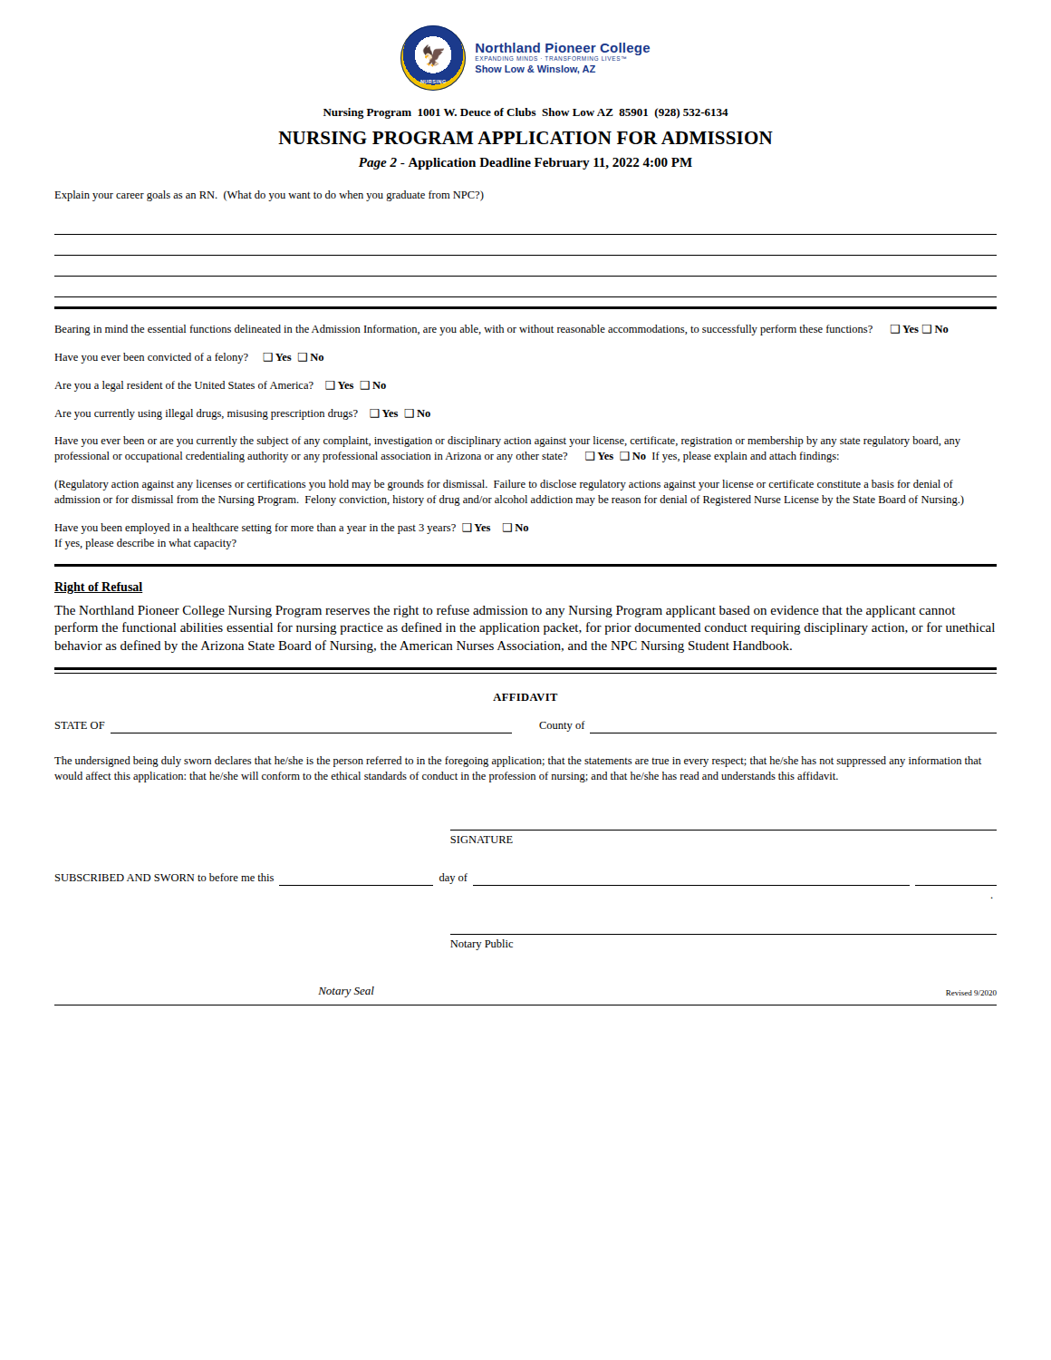🦅
Northland Pioneer College
EXPANDING MINDS · TRANSFORMING LIVES™
Show Low & Winslow, AZ
Nursing Program 1001 W. Deuce of Clubs Show Low AZ 85901 (928) 532-6134
NURSING PROGRAM APPLICATION FOR ADMISSION
Page 2 - Application Deadline February 11, 2022 4:00 PM
Explain your career goals as an RN. (What do you want to do when you graduate from NPC?)
Bearing in mind the essential functions delineated in the Admission Information, are you able, with or without reasonable accommodations, to successfully perform these functions? ❑ Yes ❑ No
Have you ever been convicted of a felony? ❑ Yes ❑ No
Are you a legal resident of the United States of America? ❑ Yes ❑ No
Are you currently using illegal drugs, misusing prescription drugs? ❑ Yes ❑ No
Have you ever been or are you currently the subject of any complaint, investigation or disciplinary action against your license, certificate, registration or membership by any state regulatory board, any professional or occupational credentialing authority or any professional association in Arizona or any other state? ❑ Yes ❑ No If yes, please explain and attach findings:
(Regulatory action against any licenses or certifications you hold may be grounds for dismissal. Failure to disclose regulatory actions against your license or certificate constitute a basis for denial of admission or for dismissal from the Nursing Program. Felony conviction, history of drug and/or alcohol addiction may be reason for denial of Registered Nurse License by the State Board of Nursing.)
Have you been employed in a healthcare setting for more than a year in the past 3 years? ❑ Yes ❑ No
If yes, please describe in what capacity?
Right of Refusal
The Northland Pioneer College Nursing Program reserves the right to refuse admission to any Nursing Program applicant based on evidence that the applicant cannot perform the functional abilities essential for nursing practice as defined in the application packet, for prior documented conduct requiring disciplinary action, or for unethical behavior as defined by the Arizona State Board of Nursing, the American Nurses Association, and the NPC Nursing Student Handbook.
AFFIDAVIT
STATE OF
County of
The undersigned being duly sworn declares that he/she is the person referred to in the foregoing application; that the statements are true in every respect; that he/she has not suppressed any information that would affect this application: that he/she will conform to the ethical standards of conduct in the profession of nursing; and that he/she has read and understands this affidavit.
SIGNATURE
SUBSCRIBED AND SWORN to before me this day of
.
Notary Public
Notary Seal
Revised 9/2020